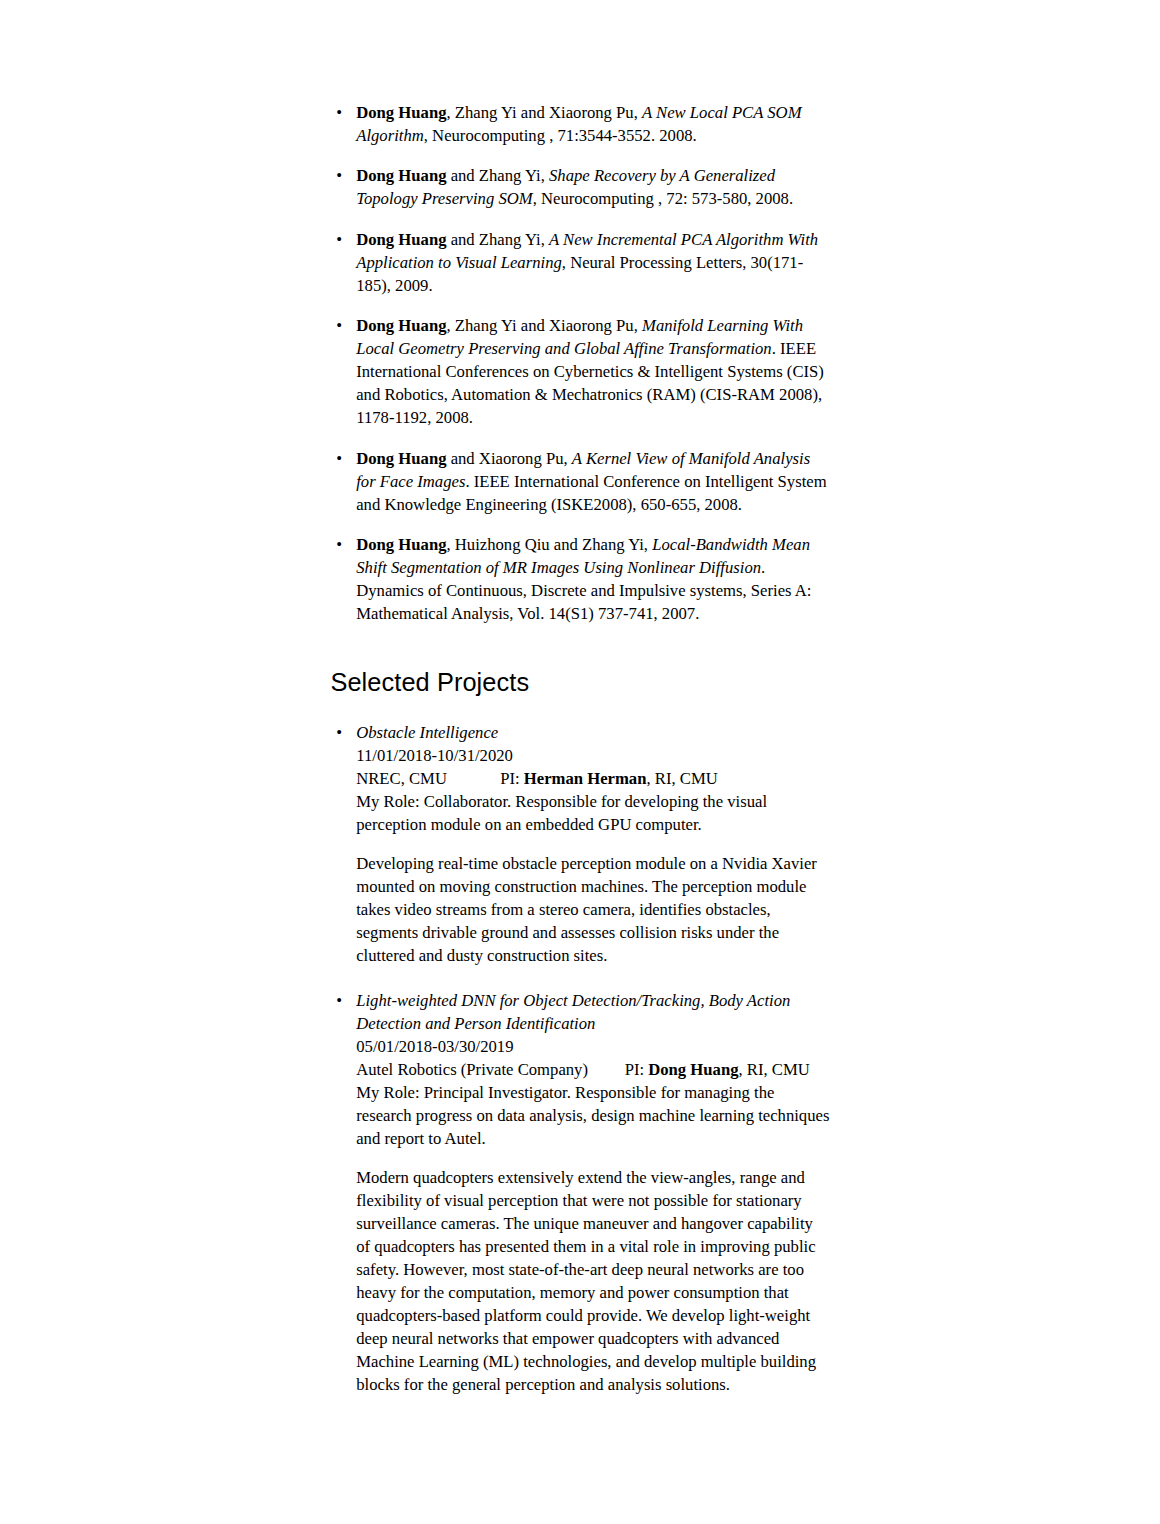Dong Huang, Zhang Yi and Xiaorong Pu, A New Local PCA SOM Algorithm, Neurocomputing , 71:3544-3552. 2008.
Dong Huang and Zhang Yi, Shape Recovery by A Generalized Topology Preserving SOM, Neurocomputing , 72: 573-580, 2008.
Dong Huang and Zhang Yi, A New Incremental PCA Algorithm With Application to Visual Learning, Neural Processing Letters, 30(171-185), 2009.
Dong Huang, Zhang Yi and Xiaorong Pu, Manifold Learning With Local Geometry Preserving and Global Affine Transformation. IEEE International Conferences on Cybernetics & Intelligent Systems (CIS) and Robotics, Automation & Mechatronics (RAM) (CIS-RAM 2008), 1178-1192, 2008.
Dong Huang and Xiaorong Pu, A Kernel View of Manifold Analysis for Face Images. IEEE International Conference on Intelligent System and Knowledge Engineering (ISKE2008), 650-655, 2008.
Dong Huang, Huizhong Qiu and Zhang Yi, Local-Bandwidth Mean Shift Segmentation of MR Images Using Nonlinear Diffusion. Dynamics of Continuous, Discrete and Impulsive systems, Series A: Mathematical Analysis, Vol. 14(S1) 737-741, 2007.
Selected Projects
Obstacle Intelligence 11/01/2018-10/31/2020 NREC, CMU PI: Herman Herman, RI, CMU My Role: Collaborator. Responsible for developing the visual perception module on an embedded GPU computer. Developing real-time obstacle perception module on a Nvidia Xavier mounted on moving construction machines. The perception module takes video streams from a stereo camera, identifies obstacles, segments drivable ground and assesses collision risks under the cluttered and dusty construction sites.
Light-weighted DNN for Object Detection/Tracking, Body Action Detection and Person Identification 05/01/2018-03/30/2019 Autel Robotics (Private Company) PI: Dong Huang, RI, CMU My Role: Principal Investigator. Responsible for managing the research progress on data analysis, design machine learning techniques and report to Autel. Modern quadcopters extensively extend the view-angles, range and flexibility of visual perception that were not possible for stationary surveillance cameras. The unique maneuver and hangover capability of quadcopters has presented them in a vital role in improving public safety. However, most state-of-the-art deep neural networks are too heavy for the computation, memory and power consumption that quadcopters-based platform could provide. We develop light-weight deep neural networks that empower quadcopters with advanced Machine Learning (ML) technologies, and develop multiple building blocks for the general perception and analysis solutions.